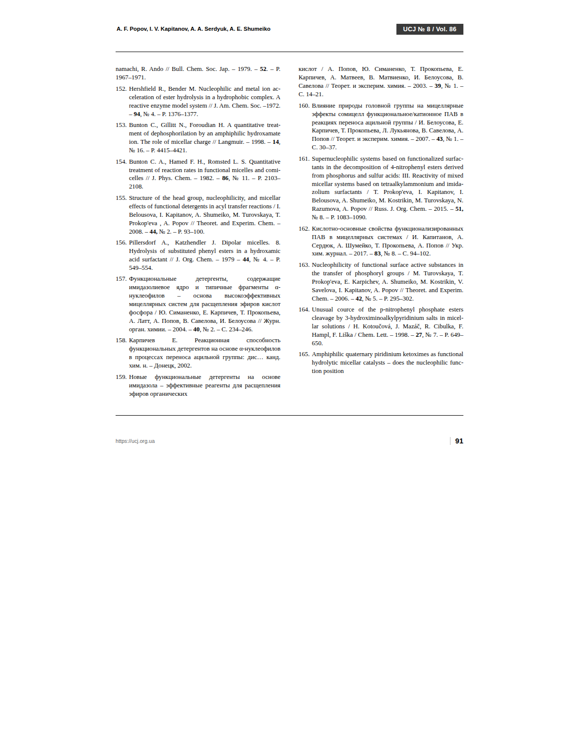A. F. Popov, I. V. Kapitanov, A. A. Serdyuk, A. E. Shumeiko
UCJ № 8 / Vol. 86
namachi, R. Ando // Bull. Chem. Soc. Jap. – 1979. – 52. – P. 1967–1971.
152. Hershfield R., Bender M. Nucleophilic and metal ion acceleration of ester hydrolysis in a hydrophobic complex. A reactive enzyme model system // J. Am. Chem. Soc. –1972. – 94, № 4. – P. 1376–1377.
153. Bunton C., Gillitt N., Foroudian H. A quantitative treatment of dephosphorilation by an amphiphilic hydroxamate ion. The role of micellar charge // Langmuir. – 1998. – 14, № 16. – P. 4415–4421.
154. Bunton C. A., Hamed F. H., Romsted L. S. Quantitative treatment of reaction rates in functional micelles and comicelles // J. Phys. Chem. – 1982. – 86, № 11. – P. 2103–2108.
155. Structure of the head group, nucleophilicity, and micellar effects of functional detergents in acyl transfer reactions / I. Belousova, I. Kapitanov, A. Shumeiko, M. Turovskaya, T. Prokop'eva , A. Popov // Theoret. and Experim. Chem. – 2008. – 44, № 2. – P. 93–100.
156. Pillersdorf A., Katzhendler J. Dipolar micelles. 8. Hydrolysis of substituted phenyl esters in a hydroxamic acid surfactant // J. Org. Chem. – 1979 – 44, № 4. – P. 549–554.
157. Функциональные детергенты, содержащие имидазолиевое ядро и типичные фрагменты α-нуклеофилов – основа высокоэффективных мицеллярных систем для расщепления эфиров кислот фосфора / Ю. Симаненко, Е. Карпичев, Т. Прокопьева, А. Латт, А. Попов, В. Савелова, И. Белоусова // Журн. орган. химии. – 2004. – 40, № 2. – С. 234–246.
158. Карпичев Е. Реакционная способность функциональных детергентов на основе α-нуклеофилов в процессах переноса ацильной группы: дис… канд. хим. н. – Донецк, 2002.
159. Новые функциональные детергенты на основе имидазола – эффективные реагенты для расщепления эфиров органических
кислот / А. Попов, Ю. Симаненко, Т. Прокопьева, Е. Карпичев, А. Матвеев, В. Матвиенко, И. Белоусова, В. Савелова // Теорет. и эксперим. химия. – 2003. – 39, № 1. – С. 14–21.
160. Влияние природы головной группы на мицеллярные эффекты сомицелл функциональное/катионное ПАВ в реакциях переноса ацильной группы / И. Белоусова, Е. Карпичев, Т. Прокопьева, Л. Лукьянова, В. Савелова, А. Попов // Теорет. и эксперим. химия. – 2007. – 43, № 1. – С. 30–37.
161. Supernucleophilic systems based on functionalized surfactants in the decomposition of 4-nitrophenyl esters derived from phosphorus and sulfur acids: III. Reactivity of mixed micellar systems based on tetraalkylammonium and imidazolium surfactants / T. Prokop'eva, I. Kapitanov, I. Belousova, A. Shumeiko, M. Kostrikin, M. Turovskaya, N. Razumova, A. Popov // Russ. J. Org. Chem. – 2015. – 51, № 8. – P. 1083–1090.
162. Кислотно-основные свойства функционализированных ПАВ в мицеллярных системах / И. Капитанов, А. Сердюк, А. Шумейко, Т. Прокопьева, А. Попов // Укр. хим. журнал. – 2017. – 83, № 8. – С. 94–102.
163. Nucleophilicity of functional surface active substances in the transfer of phosphoryl groups / M. Turovskaya, T. Prokop'eva, E. Karpichev, A. Shumeiko, M. Kostrikin, V. Savelova, I. Kapitanov, A. Popov // Theoret. and Experim. Chem. – 2006. – 42, № 5. – P. 295–302.
164. Unusual cource of the p-nitrophenyl phosphate esters cleavage by 3-hydroximinoalkylpyridinium salts in micellar solutions / H. Kotoučová, J. Mazáč, R. Cibulka, F. Hampl, F. Liška / Chem. Lett. – 1998. – 27, № 7. – P. 649–650.
165. Amphiphilic quaternary piridinium ketoximes as functional hydrolytic micellar catalysts – does the nucleophilic function position
https://ucj.org.ua
91